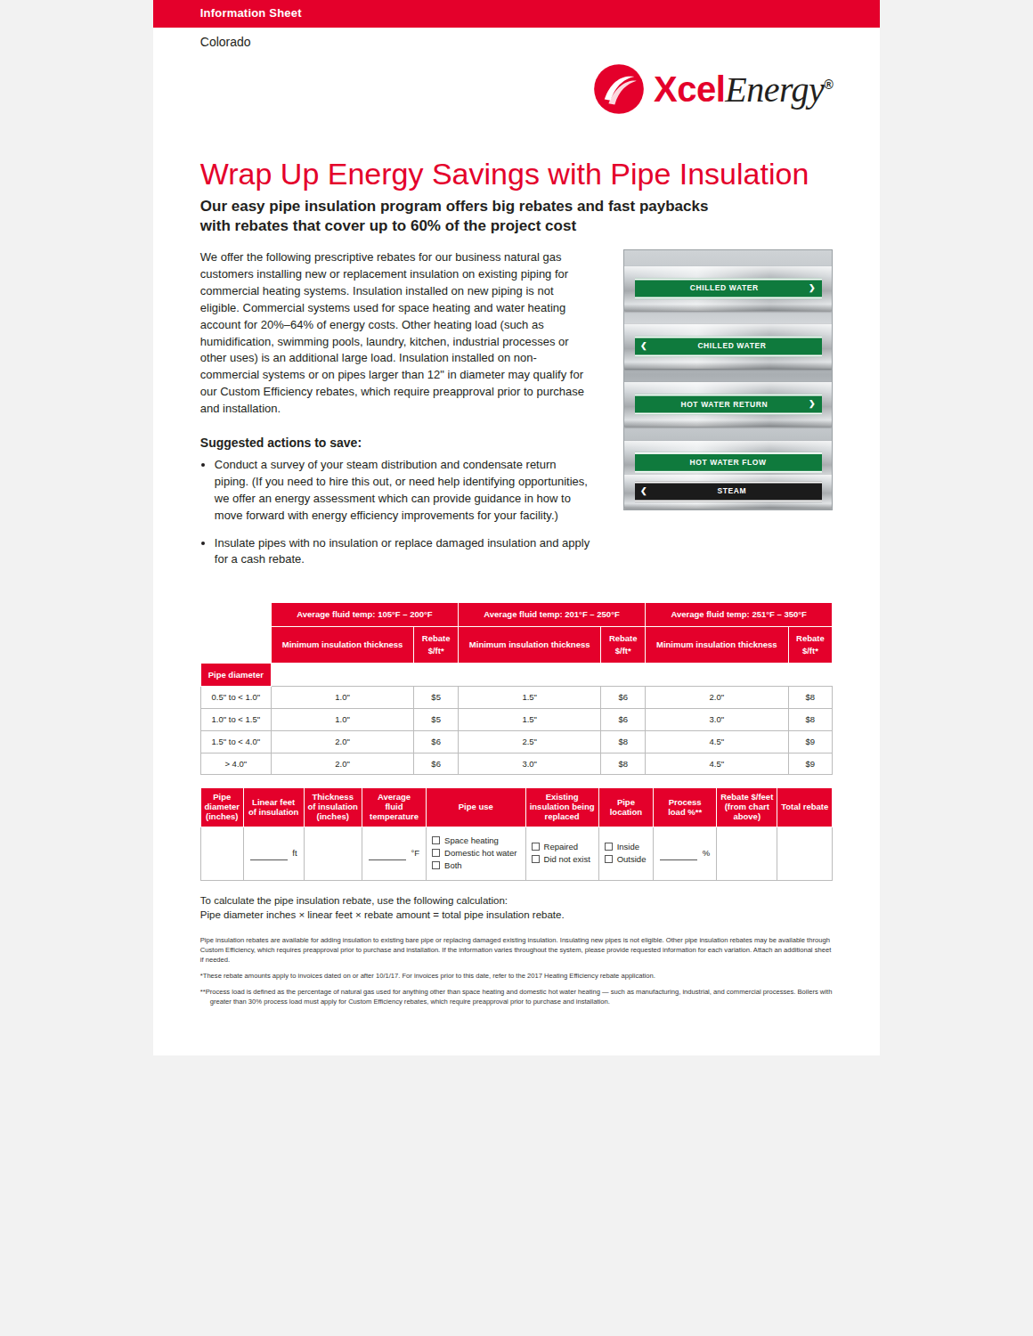Information Sheet
Colorado
Xcel Energy®
Wrap Up Energy Savings with Pipe Insulation
Our easy pipe insulation program offers big rebates and fast paybacks
with rebates that cover up to 60% of the project cost
We offer the following prescriptive rebates for our business natural gas customers installing new or replacement insulation on existing piping for commercial heating systems. Insulation installed on new piping is not eligible. Commercial systems used for space heating and water heating account for 20%–64% of energy costs. Other heating load (such as humidification, swimming pools, laundry, kitchen, industrial processes or other uses) is an additional large load. Insulation installed on non-commercial systems or on pipes larger than 12" in diameter may qualify for our Custom Efficiency rebates, which require preapproval prior to purchase and installation.
Suggested actions to save:
Conduct a survey of your steam distribution and condensate return piping. (If you need to hire this out, or need help identifying opportunities, we offer an energy assessment which can provide guidance in how to move forward with energy efficiency improvements for your facility.)
Insulate pipes with no insulation or replace damaged insulation and apply for a cash rebate.
CHILLED WATER❯
❮CHILLED WATER
HOT WATER RETURN❯
HOT WATER FLOW
❮STEAM
| | Average fluid temp: 105°F – 200°F | Average fluid temp: 201°F – 250°F | Average fluid temp: 251°F – 350°F |
| --- | --- | --- | --- |
| Minimum insulation thickness | Rebate $/ft* | Minimum insulation thickness | Rebate $/ft* | Minimum insulation thickness | Rebate $/ft* |
| Pipe diameter | | | | | | |
| 0.5" to < 1.0" | 1.0" | $5 | 1.5" | $6 | 2.0" | $8 |
| 1.0" to < 1.5" | 1.0" | $5 | 1.5" | $6 | 3.0" | $8 |
| 1.5" to < 4.0" | 2.0" | $6 | 2.5" | $8 | 4.5" | $9 |
| > 4.0" | 2.0" | $6 | 3.0" | $8 | 4.5" | $9 |
| Pipe diameter (inches) | Linear feet of insulation | Thickness of insulation (inches) | Average fluid temperature | Pipe use | Existing insulation being replaced | Pipe location | Process load %** | Rebate $/feet (from chart above) | Total rebate |
| --- | --- | --- | --- | --- | --- | --- | --- | --- | --- |
| | ft | | °F | Space heating Domestic hot water Both | Repaired Did not exist | Inside Outside | % | | |
To calculate the pipe insulation rebate, use the following calculation:
Pipe diameter inches × linear feet × rebate amount = total pipe insulation rebate.
Pipe insulation rebates are available for adding insulation to existing bare pipe or replacing damaged existing insulation. Insulating new pipes is not eligible. Other pipe insulation rebates may be available through Custom Efficiency, which requires preapproval prior to purchase and installation. If the information varies throughout the system, please provide requested information for each variation. Attach an additional sheet if needed.
*These rebate amounts apply to invoices dated on or after 10/1/17. For invoices prior to this date, refer to the 2017 Heating Efficiency rebate application.
**Process load is defined as the percentage of natural gas used for anything other than space heating and domestic hot water heating — such as manufacturing, industrial, and commercial processes. Boilers with greater than 30% process load must apply for Custom Efficiency rebates, which require preapproval prior to purchase and installation.